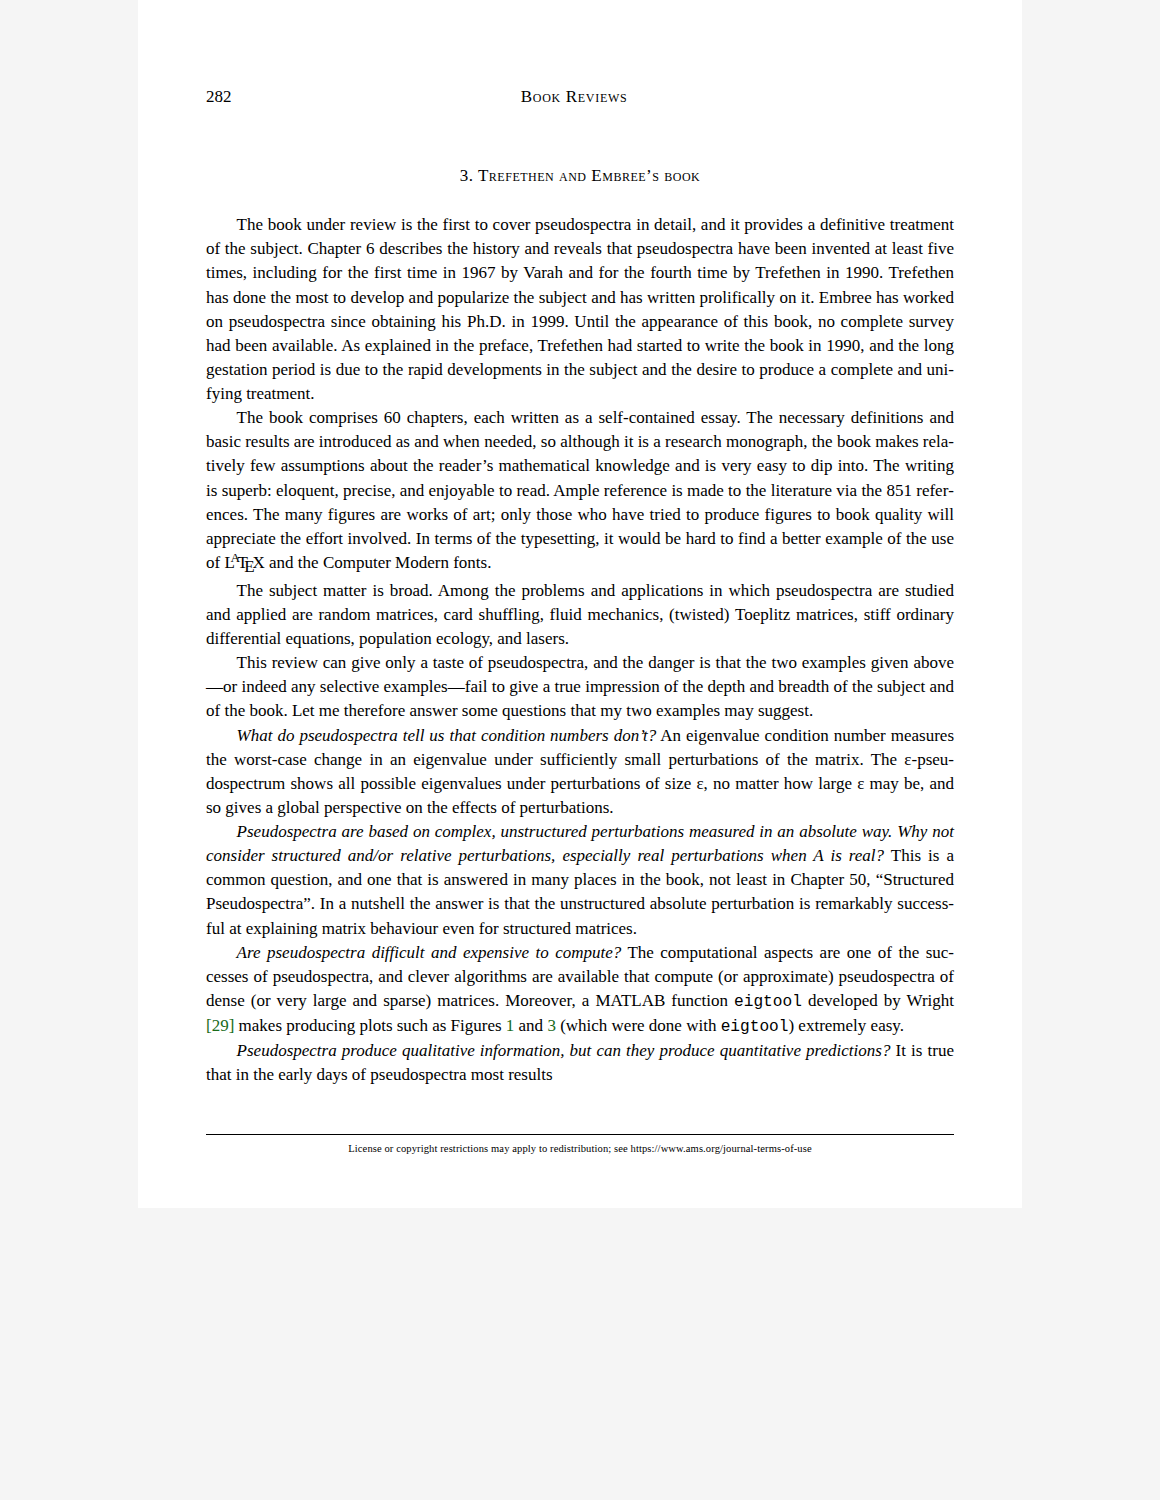282 Book Reviews
3. Trefethen and Embree’s book
The book under review is the first to cover pseudospectra in detail, and it provides a definitive treatment of the subject. Chapter 6 describes the history and reveals that pseudospectra have been invented at least five times, including for the first time in 1967 by Varah and for the fourth time by Trefethen in 1990. Trefethen has done the most to develop and popularize the subject and has written prolifically on it. Embree has worked on pseudospectra since obtaining his Ph.D. in 1999. Until the appearance of this book, no complete survey had been available. As explained in the preface, Trefethen had started to write the book in 1990, and the long gestation period is due to the rapid developments in the subject and the desire to produce a complete and unifying treatment.
The book comprises 60 chapters, each written as a self-contained essay. The necessary definitions and basic results are introduced as and when needed, so although it is a research monograph, the book makes relatively few assumptions about the reader’s mathematical knowledge and is very easy to dip into. The writing is superb: eloquent, precise, and enjoyable to read. Ample reference is made to the literature via the 851 references. The many figures are works of art; only those who have tried to produce figures to book quality will appreciate the effort involved. In terms of the typesetting, it would be hard to find a better example of the use of La TeX and the Computer Modern fonts.
The subject matter is broad. Among the problems and applications in which pseudospectra are studied and applied are random matrices, card shuffling, fluid mechanics, (twisted) Toeplitz matrices, stiff ordinary differential equations, population ecology, and lasers.
This review can give only a taste of pseudospectra, and the danger is that the two examples given above—or indeed any selective examples—fail to give a true impression of the depth and breadth of the subject and of the book. Let me therefore answer some questions that my two examples may suggest.
What do pseudospectra tell us that condition numbers don’t? An eigenvalue condition number measures the worst-case change in an eigenvalue under sufficiently small perturbations of the matrix. The ε-pseudospectrum shows all possible eigenvalues under perturbations of size ε, no matter how large ε may be, and so gives a global perspective on the effects of perturbations.
Pseudospectra are based on complex, unstructured perturbations measured in an absolute way. Why not consider structured and/or relative perturbations, especially real perturbations when A is real? This is a common question, and one that is answered in many places in the book, not least in Chapter 50, “Structured Pseudospectra”. In a nutshell the answer is that the unstructured absolute perturbation is remarkably successful at explaining matrix behaviour even for structured matrices.
Are pseudospectra difficult and expensive to compute? The computational aspects are one of the successes of pseudospectra, and clever algorithms are available that compute (or approximate) pseudospectra of dense (or very large and sparse) matrices. Moreover, a MATLAB function eigtool developed by Wright [29] makes producing plots such as Figures 1 and 3 (which were done with eigtool) extremely easy.
Pseudospectra produce qualitative information, but can they produce quantitative predictions? It is true that in the early days of pseudospectra most results
License or copyright restrictions may apply to redistribution; see https://www.ams.org/journal-terms-of-use